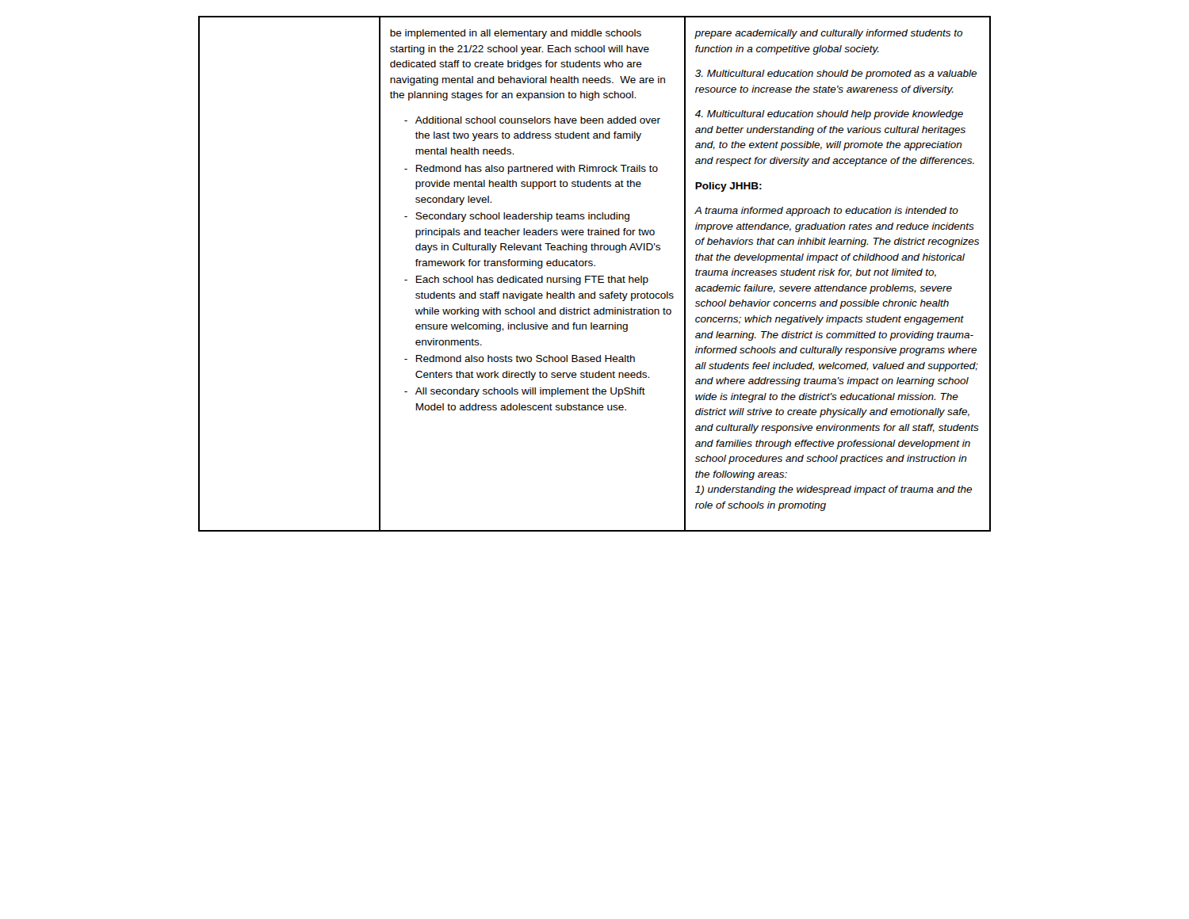| | be implemented in all elementary and middle schools starting in the 21/22 school year. Each school will have dedicated staff to create bridges for students who are navigating mental and behavioral health needs. We are in the planning stages for an expansion to high school. Additional school counselors have been added over the last two years to address student and family mental health needs. Redmond has also partnered with Rimrock Trails to provide mental health support to students at the secondary level. Secondary school leadership teams including principals and teacher leaders were trained for two days in Culturally Relevant Teaching through AVID's framework for transforming educators. Each school has dedicated nursing FTE that help students and staff navigate health and safety protocols while working with school and district administration to ensure welcoming, inclusive and fun learning environments. Redmond also hosts two School Based Health Centers that work directly to serve student needs. All secondary schools will implement the UpShift Model to address adolescent substance use. | prepare academically and culturally informed students to function in a competitive global society. 3. Multicultural education should be promoted as a valuable resource to increase the state's awareness of diversity. 4. Multicultural education should help provide knowledge and better understanding of the various cultural heritages and, to the extent possible, will promote the appreciation and respect for diversity and acceptance of the differences. Policy JHHB: A trauma informed approach to education is intended to improve attendance, graduation rates and reduce incidents of behaviors that can inhibit learning. The district recognizes that the developmental impact of childhood and historical trauma increases student risk for, but not limited to, academic failure, severe attendance problems, severe school behavior concerns and possible chronic health concerns; which negatively impacts student engagement and learning. The district is committed to providing trauma-informed schools and culturally responsive programs where all students feel included, welcomed, valued and supported; and where addressing trauma's impact on learning school wide is integral to the district's educational mission. The district will strive to create physically and emotionally safe, and culturally responsive environments for all staff, students and families through effective professional development in school procedures and school practices and instruction in the following areas: 1) understanding the widespread impact of trauma and the role of schools in promoting |